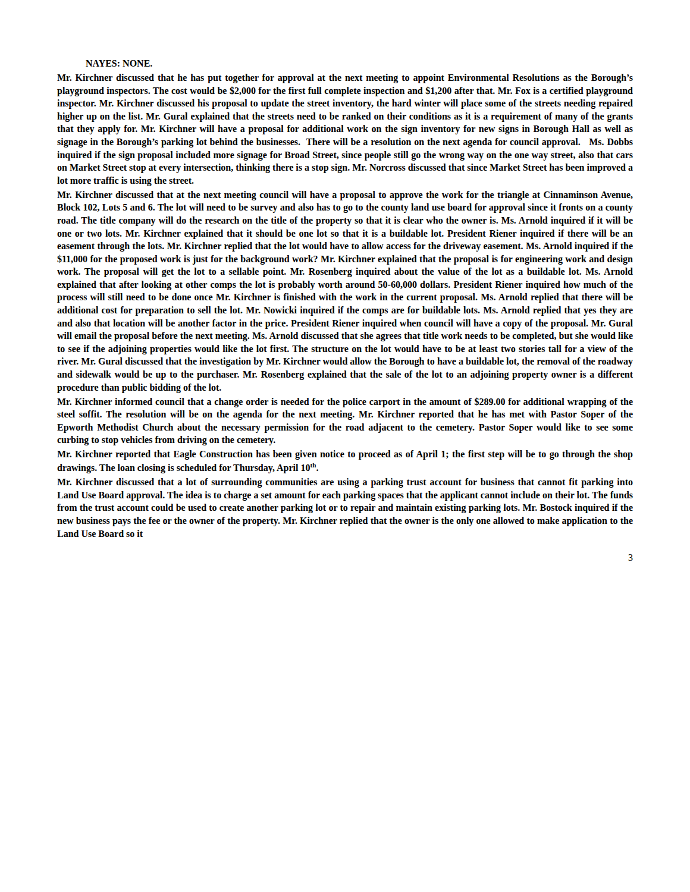NAYES: NONE.
Mr. Kirchner discussed that he has put together for approval at the next meeting to appoint Environmental Resolutions as the Borough’s playground inspectors. The cost would be $2,000 for the first full complete inspection and $1,200 after that. Mr. Fox is a certified playground inspector. Mr. Kirchner discussed his proposal to update the street inventory, the hard winter will place some of the streets needing repaired higher up on the list. Mr. Gural explained that the streets need to be ranked on their conditions as it is a requirement of many of the grants that they apply for. Mr. Kirchner will have a proposal for additional work on the sign inventory for new signs in Borough Hall as well as signage in the Borough’s parking lot behind the businesses. There will be a resolution on the next agenda for council approval. Ms. Dobbs inquired if the sign proposal included more signage for Broad Street, since people still go the wrong way on the one way street, also that cars on Market Street stop at every intersection, thinking there is a stop sign. Mr. Norcross discussed that since Market Street has been improved a lot more traffic is using the street.
Mr. Kirchner discussed that at the next meeting council will have a proposal to approve the work for the triangle at Cinnaminson Avenue, Block 102, Lots 5 and 6. The lot will need to be survey and also has to go to the county land use board for approval since it fronts on a county road. The title company will do the research on the title of the property so that it is clear who the owner is. Ms. Arnold inquired if it will be one or two lots. Mr. Kirchner explained that it should be one lot so that it is a buildable lot. President Riener inquired if there will be an easement through the lots. Mr. Kirchner replied that the lot would have to allow access for the driveway easement. Ms. Arnold inquired if the $11,000 for the proposed work is just for the background work? Mr. Kirchner explained that the proposal is for engineering work and design work. The proposal will get the lot to a sellable point. Mr. Rosenberg inquired about the value of the lot as a buildable lot. Ms. Arnold explained that after looking at other comps the lot is probably worth around 50-60,000 dollars. President Riener inquired how much of the process will still need to be done once Mr. Kirchner is finished with the work in the current proposal. Ms. Arnold replied that there will be additional cost for preparation to sell the lot. Mr. Nowicki inquired if the comps are for buildable lots. Ms. Arnold replied that yes they are and also that location will be another factor in the price. President Riener inquired when council will have a copy of the proposal. Mr. Gural will email the proposal before the next meeting. Ms. Arnold discussed that she agrees that title work needs to be completed, but she would like to see if the adjoining properties would like the lot first. The structure on the lot would have to be at least two stories tall for a view of the river. Mr. Gural discussed that the investigation by Mr. Kirchner would allow the Borough to have a buildable lot, the removal of the roadway and sidewalk would be up to the purchaser. Mr. Rosenberg explained that the sale of the lot to an adjoining property owner is a different procedure than public bidding of the lot.
Mr. Kirchner informed council that a change order is needed for the police carport in the amount of $289.00 for additional wrapping of the steel soffit. The resolution will be on the agenda for the next meeting. Mr. Kirchner reported that he has met with Pastor Soper of the Epworth Methodist Church about the necessary permission for the road adjacent to the cemetery. Pastor Soper would like to see some curbing to stop vehicles from driving on the cemetery.
Mr. Kirchner reported that Eagle Construction has been given notice to proceed as of April 1; the first step will be to go through the shop drawings. The loan closing is scheduled for Thursday, April 10th.
Mr. Kirchner discussed that a lot of surrounding communities are using a parking trust account for business that cannot fit parking into Land Use Board approval. The idea is to charge a set amount for each parking spaces that the applicant cannot include on their lot. The funds from the trust account could be used to create another parking lot or to repair and maintain existing parking lots. Mr. Bostock inquired if the new business pays the fee or the owner of the property. Mr. Kirchner replied that the owner is the only one allowed to make application to the Land Use Board so it
3